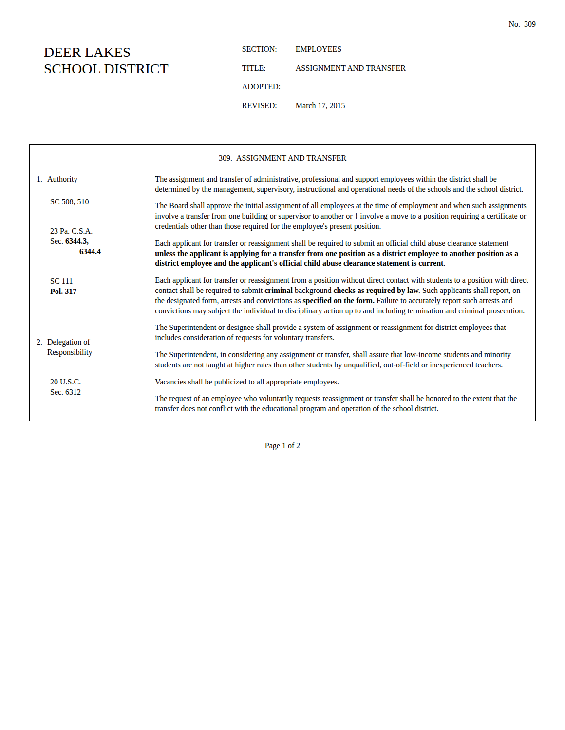No. 309
DEER LAKES
SCHOOL DISTRICT
| SECTION: | EMPLOYEES |
| TITLE: | ASSIGNMENT AND TRANSFER |
| ADOPTED: | |
| REVISED: | March 17, 2015 |
| 309. ASSIGNMENT AND TRANSFER |
| 1. Authority SC 508, 510 23 Pa. C.S.A. Sec. 6344.3, 6344.4 SC 111 Pol. 317 2. Delegation of Responsibility 20 U.S.C. Sec. 6312 | The assignment and transfer of administrative, professional and support employees within the district shall be determined by the management, supervisory, instructional and operational needs of the schools and the school district. The Board shall approve the initial assignment of all employees at the time of employment and when such assignments involve a transfer from one building or supervisor to another or } involve a move to a position requiring a certificate or credentials other than those required for the employee's present position. Each applicant for transfer or reassignment shall be required to submit an official child abuse clearance statement unless the applicant is applying for a transfer from one position as a district employee to another position as a district employee and the applicant's official child abuse clearance statement is current . Each applicant for transfer or reassignment from a position without direct contact with students to a position with direct contact shall be required to submit criminal background checks as required by law. Such applicants shall report, on the designated form, arrests and convictions as specified on the form. Failure to accurately report such arrests and convictions may subject the individual to disciplinary action up to and including termination and criminal prosecution. The Superintendent or designee shall provide a system of assignment or reassignment for district employees that includes consideration of requests for voluntary transfers. The Superintendent, in considering any assignment or transfer, shall assure that low-income students and minority students are not taught at higher rates than other students by unqualified, out-of-field or inexperienced teachers. Vacancies shall be publicized to all appropriate employees. The request of an employee who voluntarily requests reassignment or transfer shall be honored to the extent that the transfer does not conflict with the educational program and operation of the school district. |
Page 1 of 2